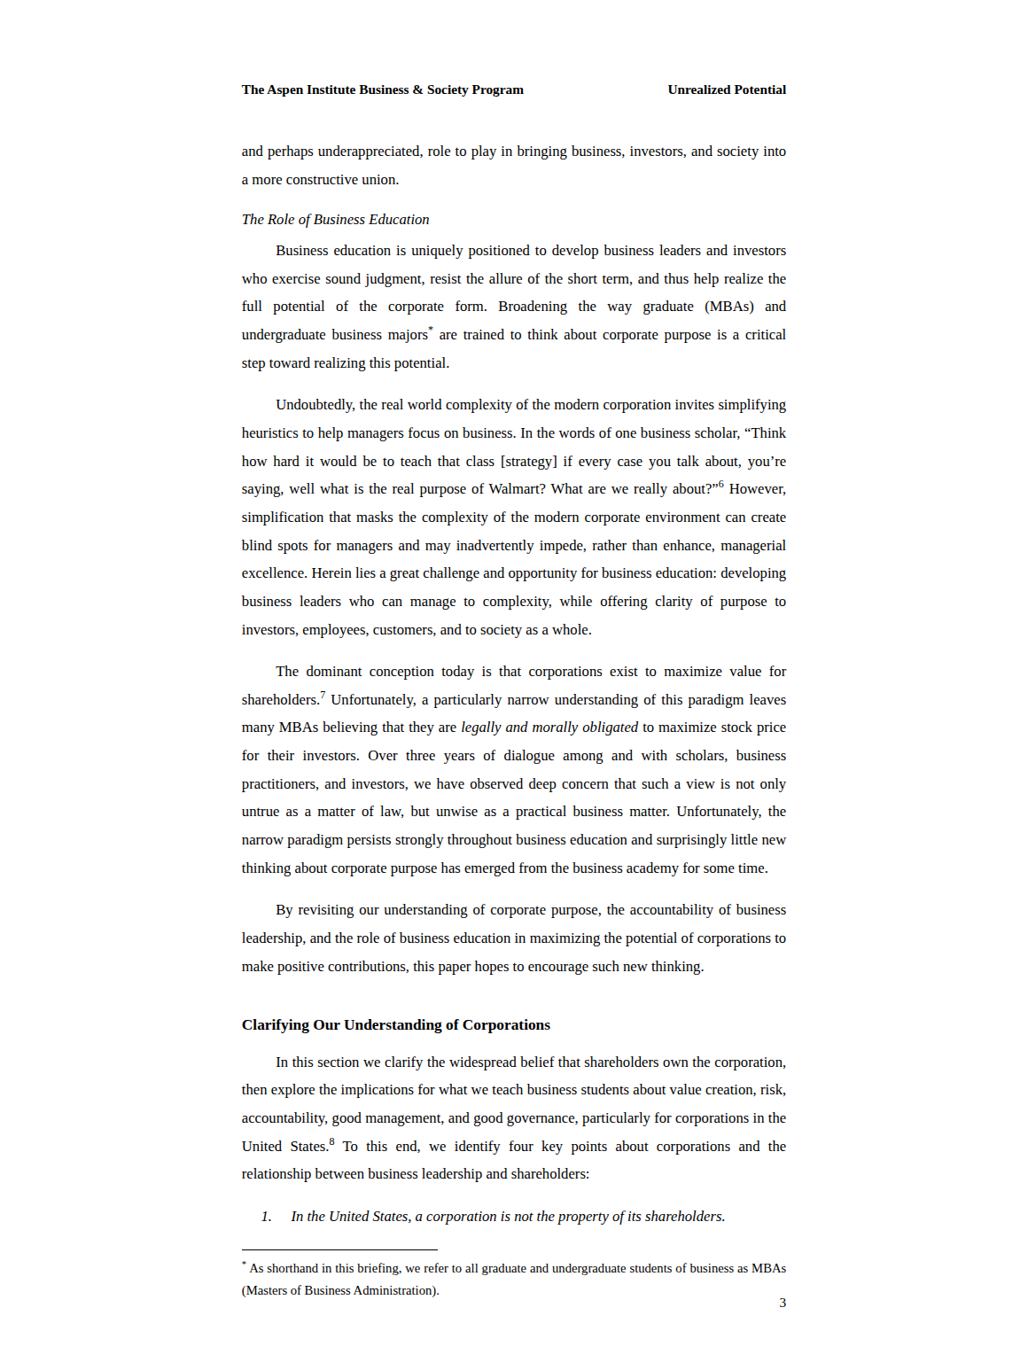The Aspen Institute Business & Society Program Unrealized Potential
and perhaps underappreciated, role to play in bringing business, investors, and society into a more constructive union.
The Role of Business Education
Business education is uniquely positioned to develop business leaders and investors who exercise sound judgment, resist the allure of the short term, and thus help realize the full potential of the corporate form. Broadening the way graduate (MBAs) and undergraduate business majors* are trained to think about corporate purpose is a critical step toward realizing this potential.
Undoubtedly, the real world complexity of the modern corporation invites simplifying heuristics to help managers focus on business. In the words of one business scholar, “Think how hard it would be to teach that class [strategy] if every case you talk about, you’re saying, well what is the real purpose of Walmart? What are we really about?”6 However, simplification that masks the complexity of the modern corporate environment can create blind spots for managers and may inadvertently impede, rather than enhance, managerial excellence. Herein lies a great challenge and opportunity for business education: developing business leaders who can manage to complexity, while offering clarity of purpose to investors, employees, customers, and to society as a whole.
The dominant conception today is that corporations exist to maximize value for shareholders.7 Unfortunately, a particularly narrow understanding of this paradigm leaves many MBAs believing that they are legally and morally obligated to maximize stock price for their investors. Over three years of dialogue among and with scholars, business practitioners, and investors, we have observed deep concern that such a view is not only untrue as a matter of law, but unwise as a practical business matter. Unfortunately, the narrow paradigm persists strongly throughout business education and surprisingly little new thinking about corporate purpose has emerged from the business academy for some time.
By revisiting our understanding of corporate purpose, the accountability of business leadership, and the role of business education in maximizing the potential of corporations to make positive contributions, this paper hopes to encourage such new thinking.
Clarifying Our Understanding of Corporations
In this section we clarify the widespread belief that shareholders own the corporation, then explore the implications for what we teach business students about value creation, risk, accountability, good management, and good governance, particularly for corporations in the United States.8 To this end, we identify four key points about corporations and the relationship between business leadership and shareholders:
In the United States, a corporation is not the property of its shareholders.
* As shorthand in this briefing, we refer to all graduate and undergraduate students of business as MBAs (Masters of Business Administration).
3